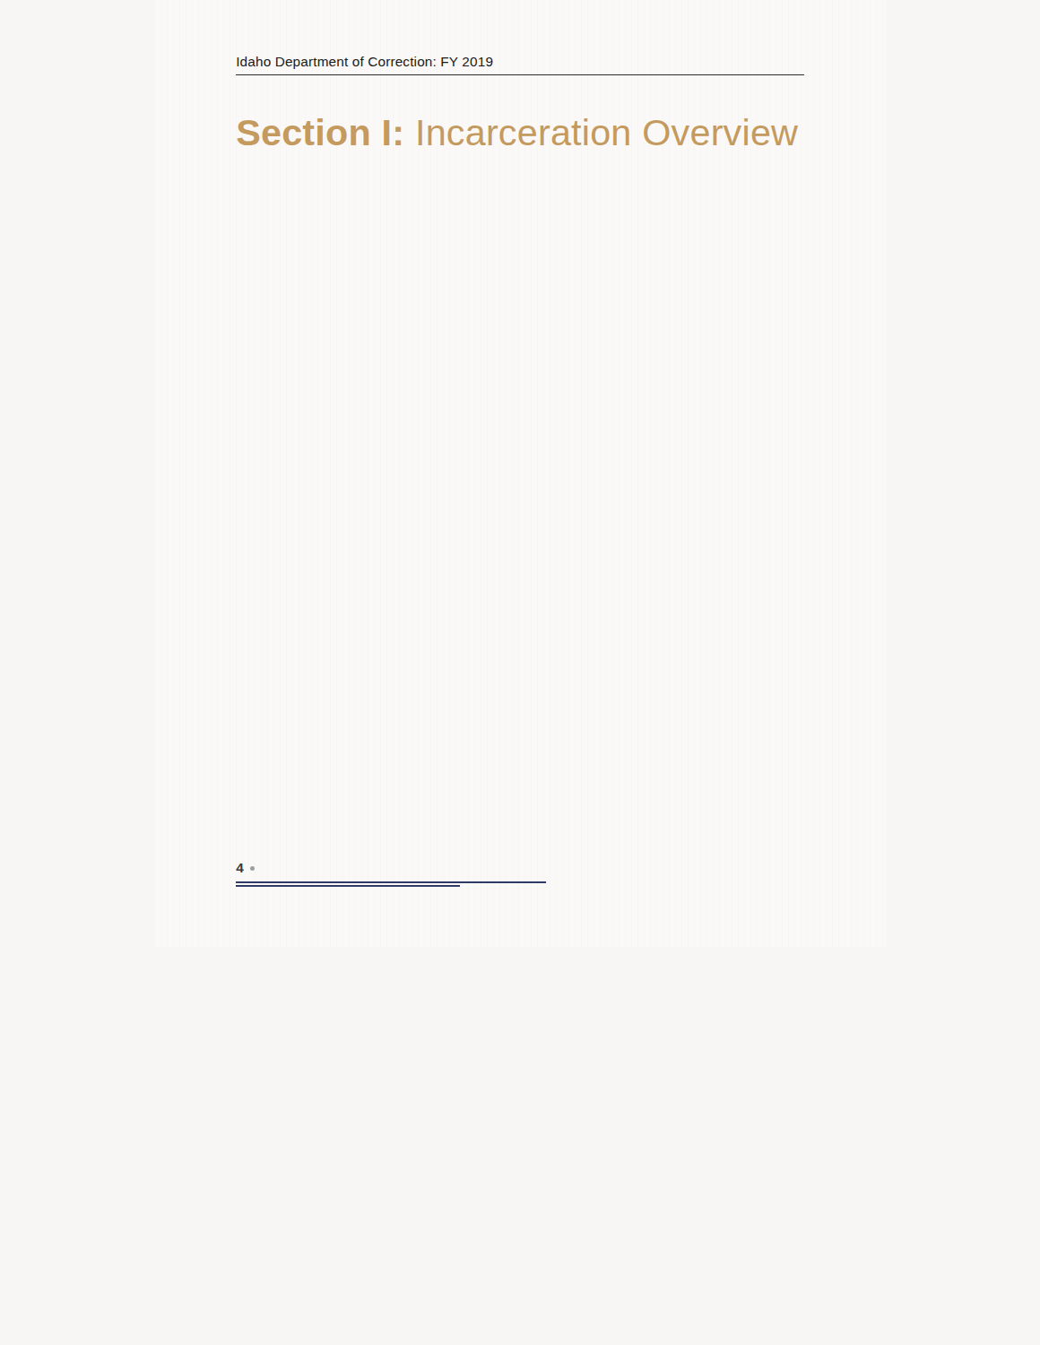Idaho Department of Correction: FY 2019
Section I: Incarceration Overview
4